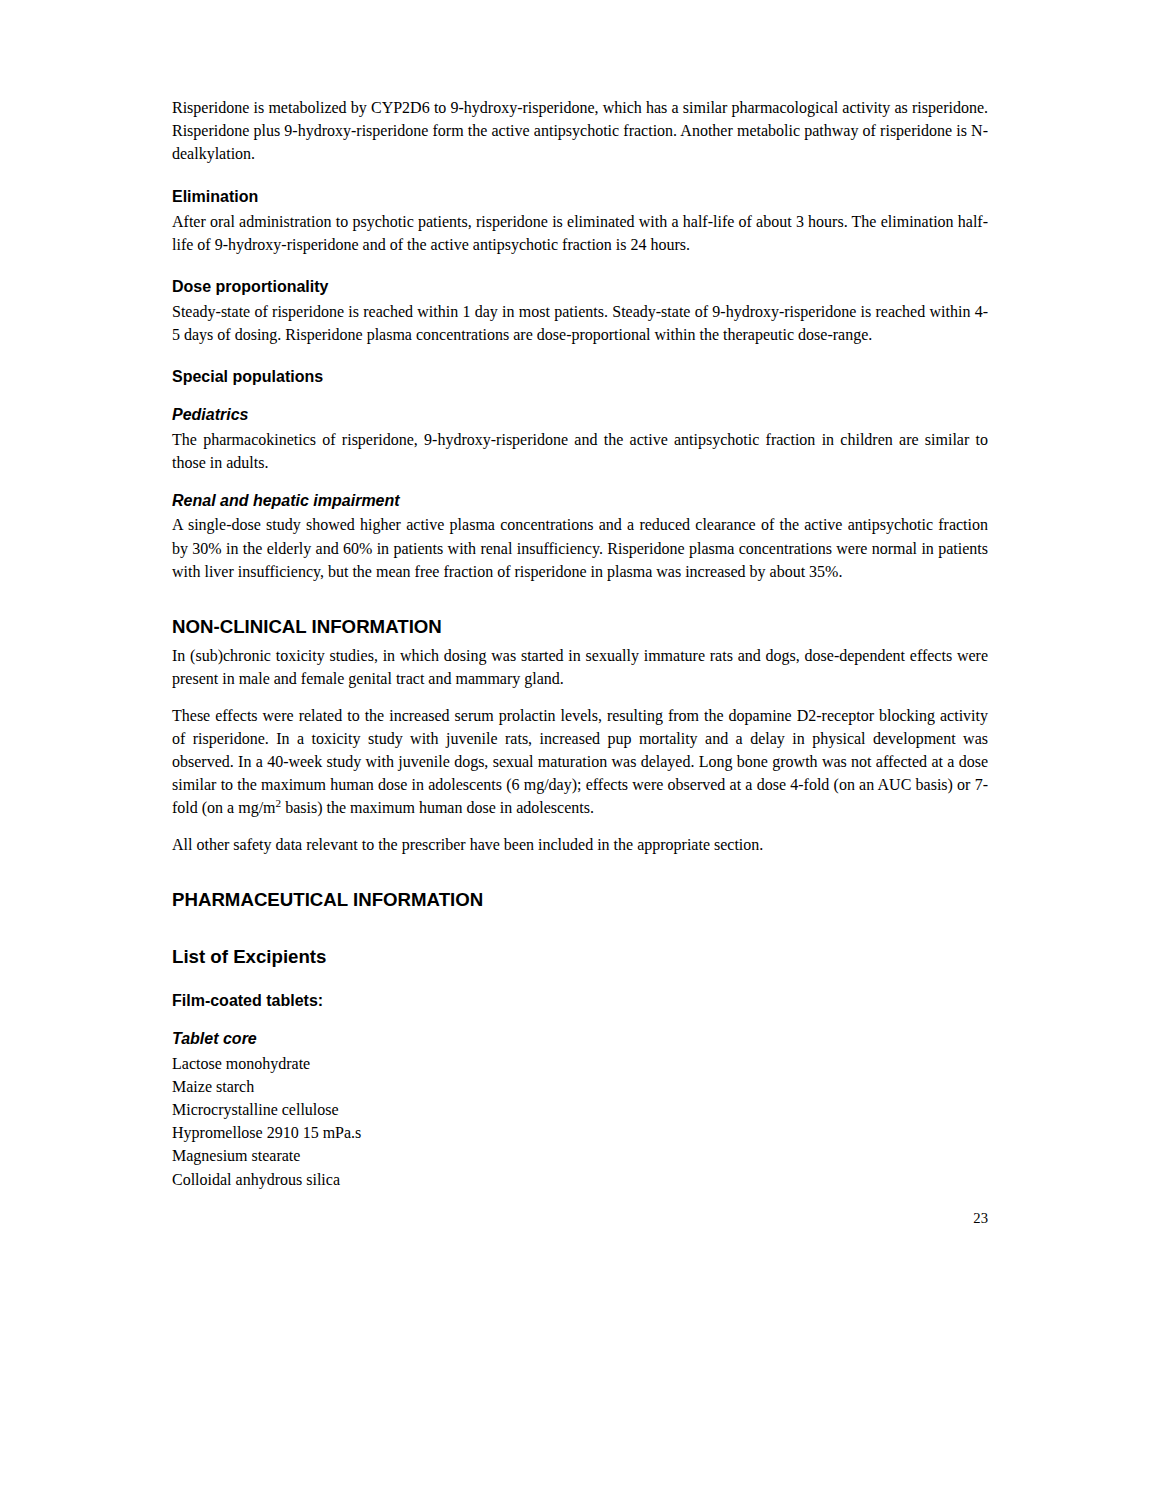Risperidone is metabolized by CYP2D6 to 9-hydroxy-risperidone, which has a similar pharmacological activity as risperidone. Risperidone plus 9-hydroxy-risperidone form the active antipsychotic fraction. Another metabolic pathway of risperidone is N-dealkylation.
Elimination
After oral administration to psychotic patients, risperidone is eliminated with a half-life of about 3 hours. The elimination half-life of 9-hydroxy-risperidone and of the active antipsychotic fraction is 24 hours.
Dose proportionality
Steady-state of risperidone is reached within 1 day in most patients. Steady-state of 9-hydroxy-risperidone is reached within 4-5 days of dosing. Risperidone plasma concentrations are dose-proportional within the therapeutic dose-range.
Special populations
Pediatrics
The pharmacokinetics of risperidone, 9-hydroxy-risperidone and the active antipsychotic fraction in children are similar to those in adults.
Renal and hepatic impairment
A single-dose study showed higher active plasma concentrations and a reduced clearance of the active antipsychotic fraction by 30% in the elderly and 60% in patients with renal insufficiency. Risperidone plasma concentrations were normal in patients with liver insufficiency, but the mean free fraction of risperidone in plasma was increased by about 35%.
NON-CLINICAL INFORMATION
In (sub)chronic toxicity studies, in which dosing was started in sexually immature rats and dogs, dose-dependent effects were present in male and female genital tract and mammary gland.
These effects were related to the increased serum prolactin levels, resulting from the dopamine D2-receptor blocking activity of risperidone. In a toxicity study with juvenile rats, increased pup mortality and a delay in physical development was observed. In a 40-week study with juvenile dogs, sexual maturation was delayed. Long bone growth was not affected at a dose similar to the maximum human dose in adolescents (6 mg/day); effects were observed at a dose 4-fold (on an AUC basis) or 7-fold (on a mg/m2 basis) the maximum human dose in adolescents.
All other safety data relevant to the prescriber have been included in the appropriate section.
PHARMACEUTICAL INFORMATION
List of Excipients
Film-coated tablets:
Tablet core
Lactose monohydrate
Maize starch
Microcrystalline cellulose
Hypromellose 2910 15 mPa.s
Magnesium stearate
Colloidal anhydrous silica
23